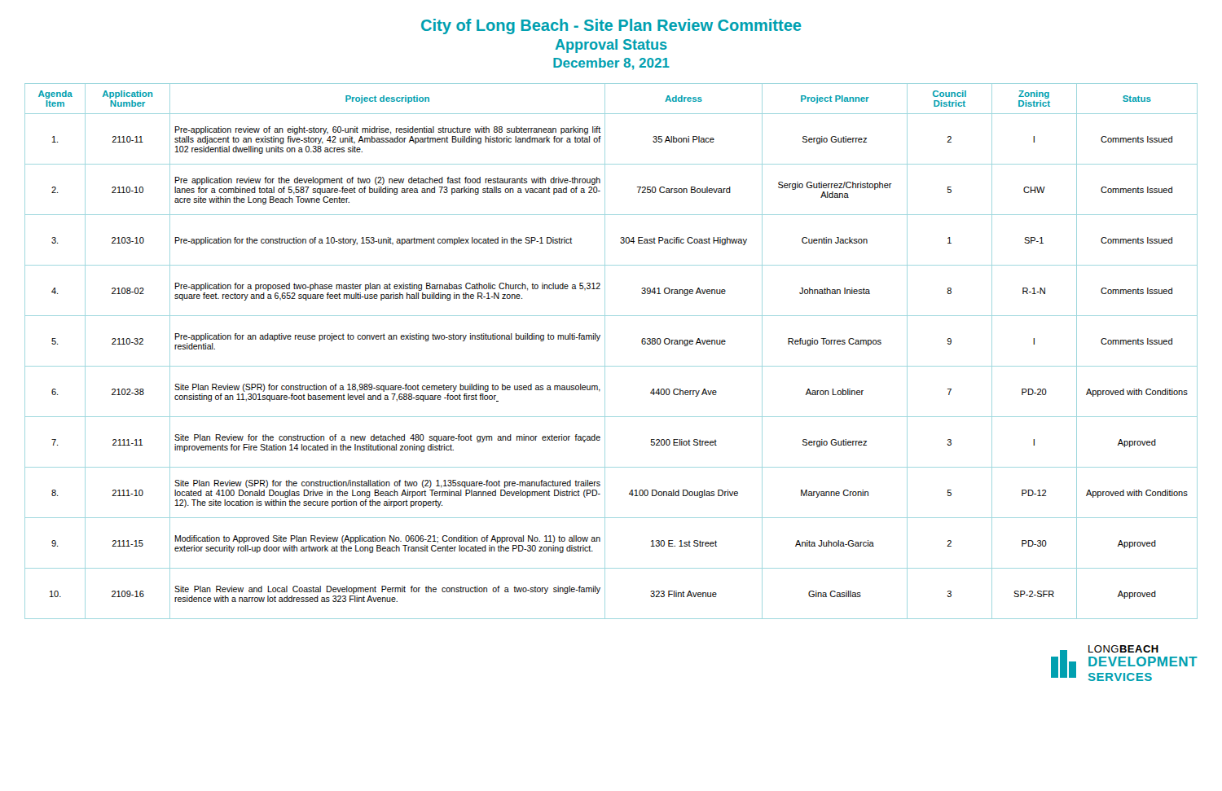City of Long Beach - Site Plan Review Committee
Approval Status
December 8, 2021
| Agenda Item | Application Number | Project description | Address | Project Planner | Council District | Zoning District | Status |
| --- | --- | --- | --- | --- | --- | --- | --- |
| 1. | 2110-11 | Pre-application review of an eight-story, 60-unit midrise, residential structure with 88 subterranean parking lift stalls adjacent to an existing five-story, 42 unit, Ambassador Apartment Building historic landmark for a total of 102 residential dwelling units on a 0.38 acres site. | 35 Alboni Place | Sergio Gutierrez | 2 | I | Comments Issued |
| 2. | 2110-10 | Pre application review for the development of two (2) new detached fast food restaurants with drive-through lanes for a combined total of 5,587 square-feet of building area and 73 parking stalls on a vacant pad of a 20-acre site within the Long Beach Towne Center. | 7250 Carson Boulevard | Sergio Gutierrez/Christopher Aldana | 5 | CHW | Comments Issued |
| 3. | 2103-10 | Pre-application for the construction of a 10-story, 153-unit, apartment complex located in the SP-1 District | 304 East Pacific Coast Highway | Cuentin Jackson | 1 | SP-1 | Comments Issued |
| 4. | 2108-02 | Pre-application for a proposed two-phase master plan at existing Barnabas Catholic Church, to include a 5,312 square feet. rectory and a 6,652 square feet multi-use parish hall building in the R-1-N zone. | 3941 Orange Avenue | Johnathan Iniesta | 8 | R-1-N | Comments Issued |
| 5. | 2110-32 | Pre-application for an adaptive reuse project to convert an existing two-story institutional building to multi-family residential. | 6380 Orange Avenue | Refugio Torres Campos | 9 | I | Comments Issued |
| 6. | 2102-38 | Site Plan Review (SPR) for construction of a 18,989-square-foot cemetery building to be used as a mausoleum, consisting of an 11,301square-foot basement level and a 7,688-square -foot first floor | 4400 Cherry Ave | Aaron Lobliner | 7 | PD-20 | Approved with Conditions |
| 7. | 2111-11 | Site Plan Review for the construction of a new detached 480 square-foot gym and minor exterior façade improvements for Fire Station 14 located in the Institutional zoning district. | 5200 Eliot Street | Sergio Gutierrez | 3 | I | Approved |
| 8. | 2111-10 | Site Plan Review (SPR) for the construction/installation of two (2) 1,135square-foot pre-manufactured trailers located at 4100 Donald Douglas Drive in the Long Beach Airport Terminal Planned Development District (PD-12). The site location is within the secure portion of the airport property. | 4100 Donald Douglas Drive | Maryanne Cronin | 5 | PD-12 | Approved with Conditions |
| 9. | 2111-15 | Modification to Approved Site Plan Review (Application No. 0606-21; Condition of Approval No. 11) to allow an exterior security roll-up door with artwork at the Long Beach Transit Center located in the PD-30 zoning district. | 130 E. 1st Street | Anita Juhola-Garcia | 2 | PD-30 | Approved |
| 10. | 2109-16 | Site Plan Review and Local Coastal Development Permit for the construction of a two-story single-family residence with a narrow lot addressed as 323 Flint Avenue. | 323 Flint Avenue | Gina Casillas | 3 | SP-2-SFR | Approved |
LONGBEACH
DEVELOPMENT
SERVICES